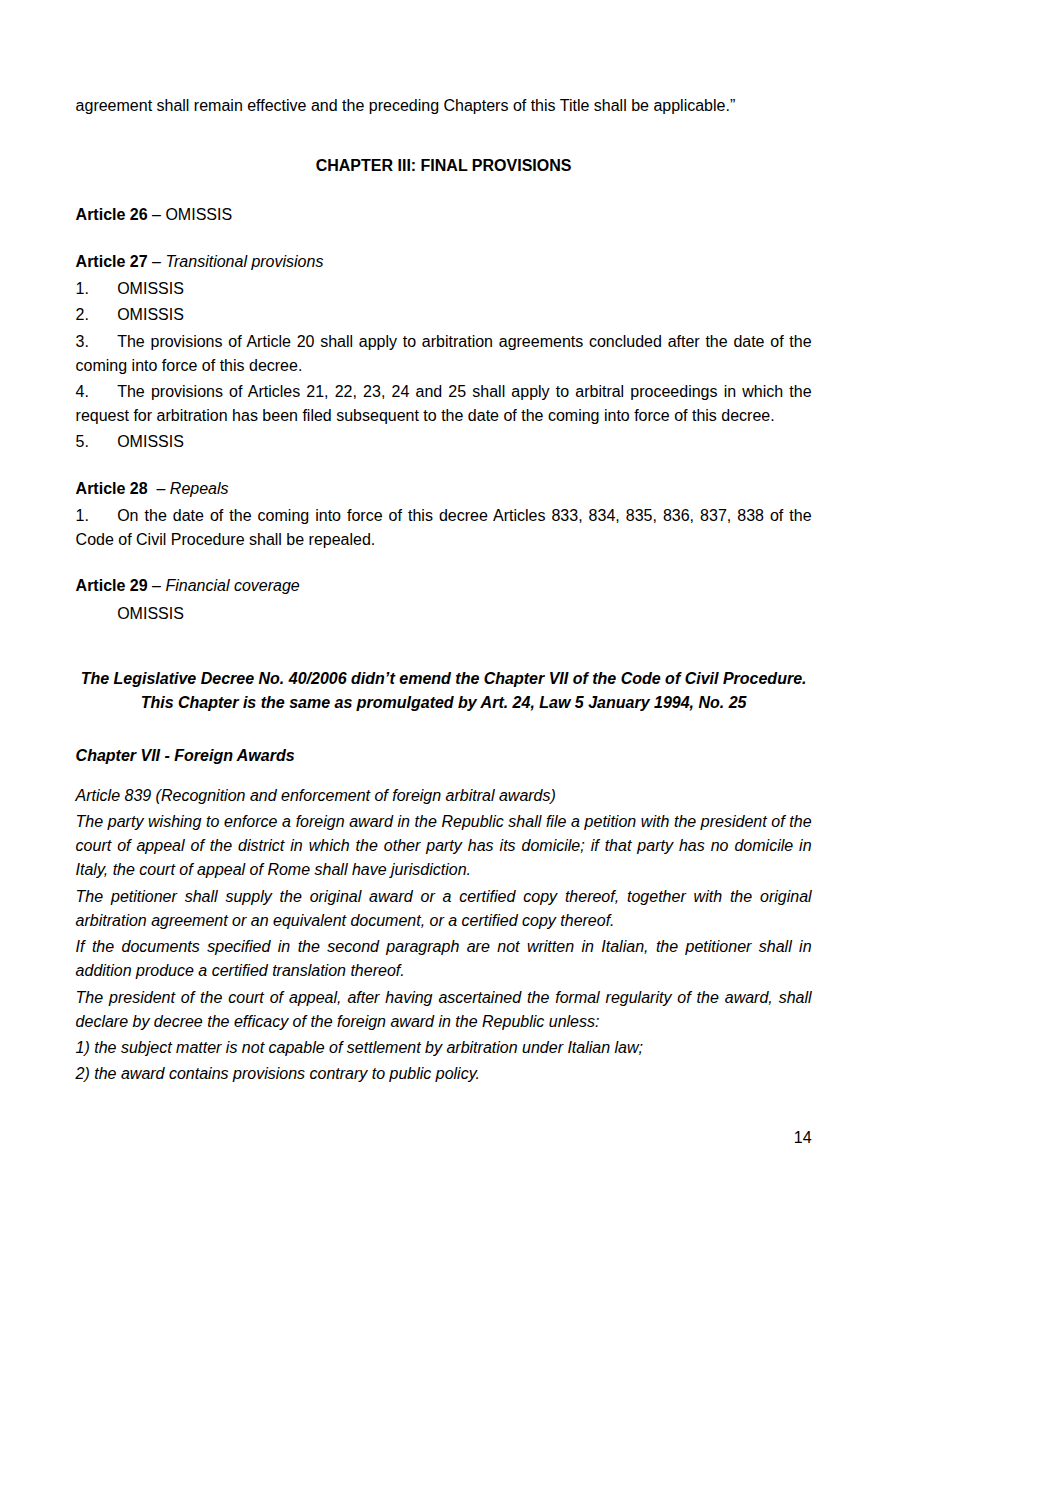agreement shall remain effective and the preceding Chapters of this Title shall be applicable.”
CHAPTER III: FINAL PROVISIONS
Article 26 – OMISSIS
Article 27 – Transitional provisions
1. OMISSIS
2. OMISSIS
3. The provisions of Article 20 shall apply to arbitration agreements concluded after the date of the coming into force of this decree.
4. The provisions of Articles 21, 22, 23, 24 and 25 shall apply to arbitral proceedings in which the request for arbitration has been filed subsequent to the date of the coming into force of this decree.
5. OMISSIS
Article 28 – Repeals
1. On the date of the coming into force of this decree Articles 833, 834, 835, 836, 837, 838 of the Code of Civil Procedure shall be repealed.
Article 29 – Financial coverage
OMISSIS
The Legislative Decree No. 40/2006 didn’t emend the Chapter VII of the Code of Civil Procedure. This Chapter is the same as promulgated by Art. 24, Law 5 January 1994, No. 25
Chapter VII - Foreign Awards
Article 839 (Recognition and enforcement of foreign arbitral awards)
The party wishing to enforce a foreign award in the Republic shall file a petition with the president of the court of appeal of the district in which the other party has its domicile; if that party has no domicile in Italy, the court of appeal of Rome shall have jurisdiction.
The petitioner shall supply the original award or a certified copy thereof, together with the original arbitration agreement or an equivalent document, or a certified copy thereof.
If the documents specified in the second paragraph are not written in Italian, the petitioner shall in addition produce a certified translation thereof.
The president of the court of appeal, after having ascertained the formal regularity of the award, shall declare by decree the efficacy of the foreign award in the Republic unless:
1) the subject matter is not capable of settlement by arbitration under Italian law;
2) the award contains provisions contrary to public policy.
14